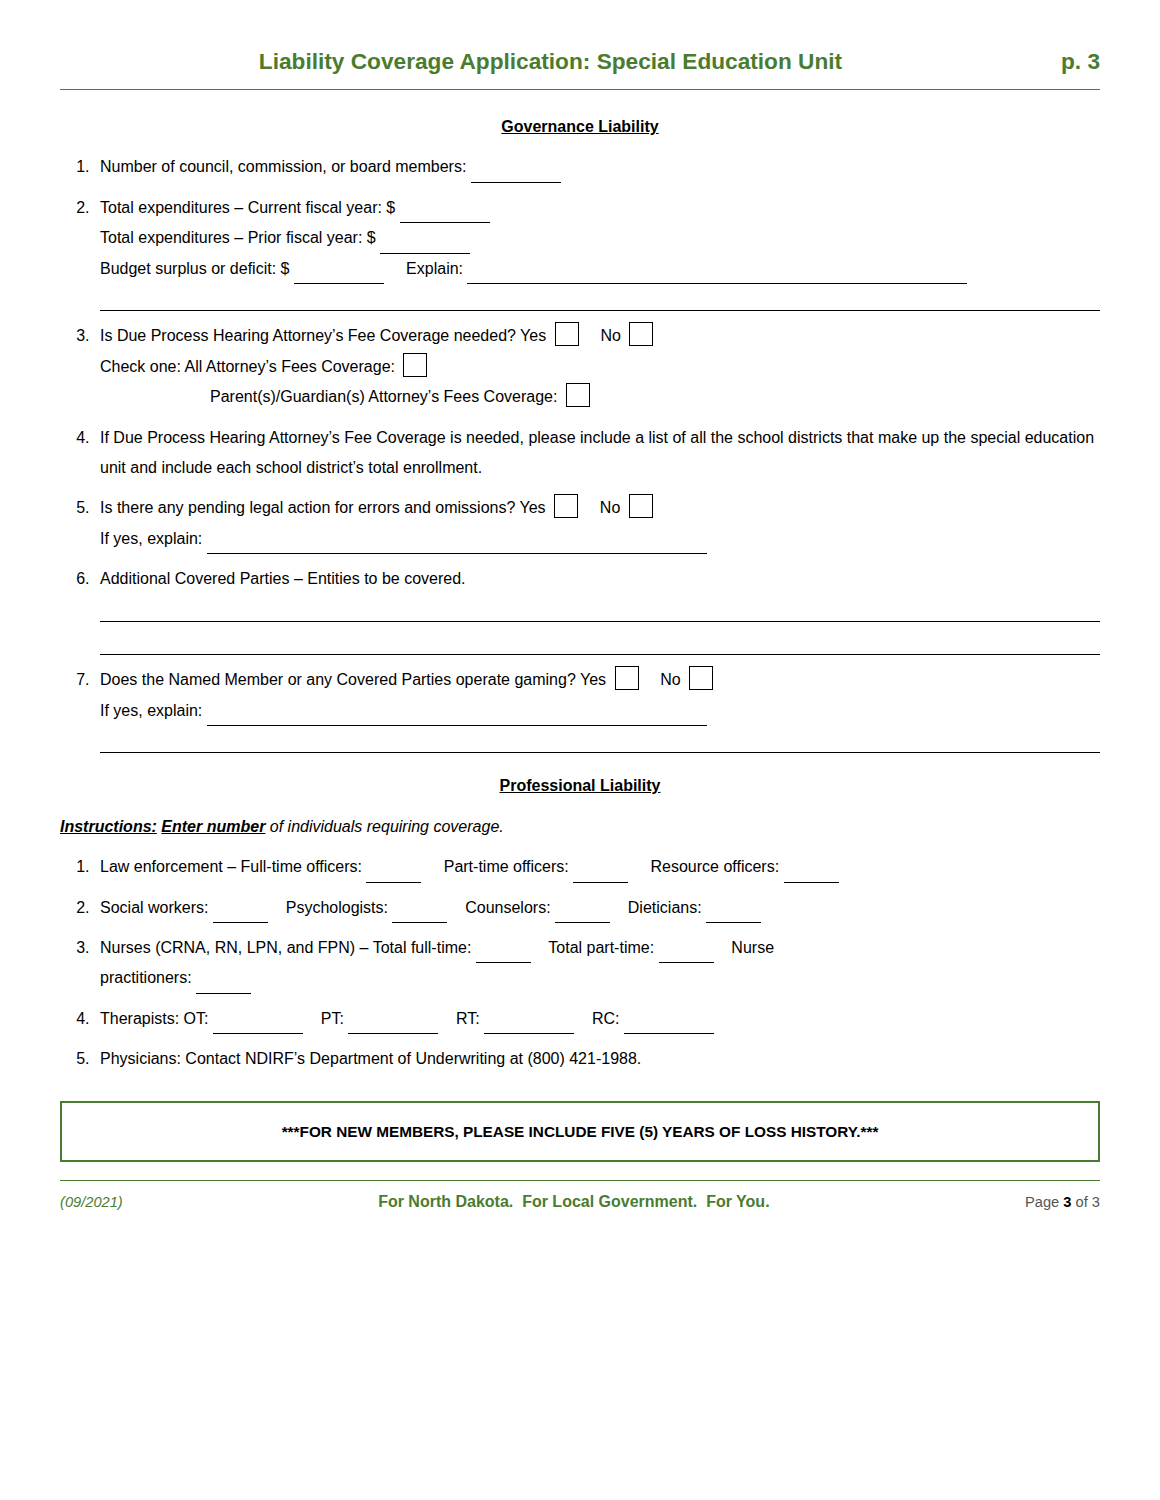Liability Coverage Application: Special Education Unit p. 3
Governance Liability
Number of council, commission, or board members:
Total expenditures – Current fiscal year: $
Total expenditures – Prior fiscal year: $
Budget surplus or deficit: $ Explain:
Is Due Process Hearing Attorney’s Fee Coverage needed? Yes No
Check one: All Attorney’s Fees Coverage:
Parent(s)/Guardian(s) Attorney’s Fees Coverage:
If Due Process Hearing Attorney’s Fee Coverage is needed, please include a list of all the school districts that make up the special education unit and include each school district’s total enrollment.
Is there any pending legal action for errors and omissions? Yes No
If yes, explain:
Additional Covered Parties – Entities to be covered.
Does the Named Member or any Covered Parties operate gaming? Yes No
If yes, explain:
Professional Liability
Instructions: Enter number of individuals requiring coverage.
Law enforcement – Full-time officers: Part-time officers: Resource officers:
Social workers: Psychologists: Counselors: Dieticians:
Nurses (CRNA, RN, LPN, and FPN) – Total full-time: Total part-time: Nurse
practitioners:
Therapists: OT: PT: RT: RC:
Physicians: Contact NDIRF’s Department of Underwriting at (800) 421-1988.
***FOR NEW MEMBERS, PLEASE INCLUDE FIVE (5) YEARS OF LOSS HISTORY.***
(09/2021) For North Dakota. For Local Government. For You. Page 3 of 3